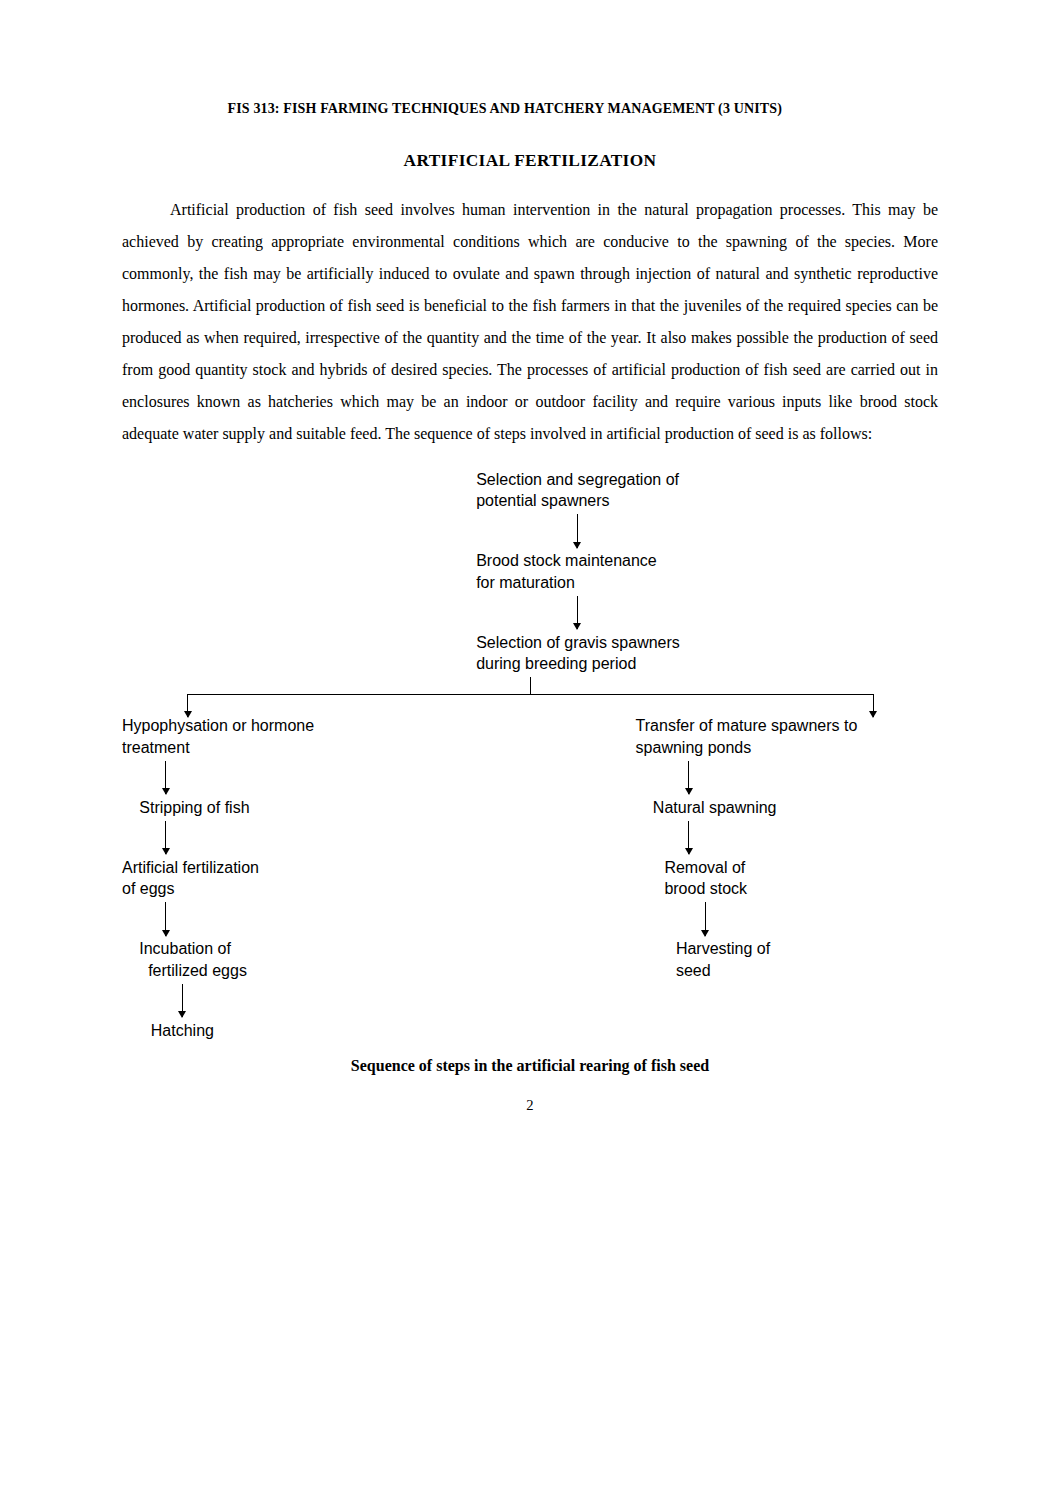FIS 313: FISH FARMING TECHNIQUES AND HATCHERY MANAGEMENT (3 UNITS)
ARTIFICIAL FERTILIZATION
Artificial production of fish seed involves human intervention in the natural propagation processes. This may be achieved by creating appropriate environmental conditions which are conducive to the spawning of the species. More commonly, the fish may be artificially induced to ovulate and spawn through injection of natural and synthetic reproductive hormones. Artificial production of fish seed is beneficial to the fish farmers in that the juveniles of the required species can be produced as when required, irrespective of the quantity and the time of the year. It also makes possible the production of seed from good quantity stock and hybrids of desired species. The processes of artificial production of fish seed are carried out in enclosures known as hatcheries which may be an indoor or outdoor facility and require various inputs like brood stock adequate water supply and suitable feed. The sequence of steps involved in artificial production of seed is as follows:
Selection and segregation of
potential spawners
Brood stock maintenance
for maturation
Selection of gravis spawners
during breeding period
Hypophysation or hormone
treatment
Stripping of fish
Artificial fertilization
of eggs
Incubation of
fertilized eggs
Hatching
Transfer of mature spawners to
spawning ponds
Natural spawning
Removal of
brood stock
Harvesting of
seed
Sequence of steps in the artificial rearing of fish seed
2